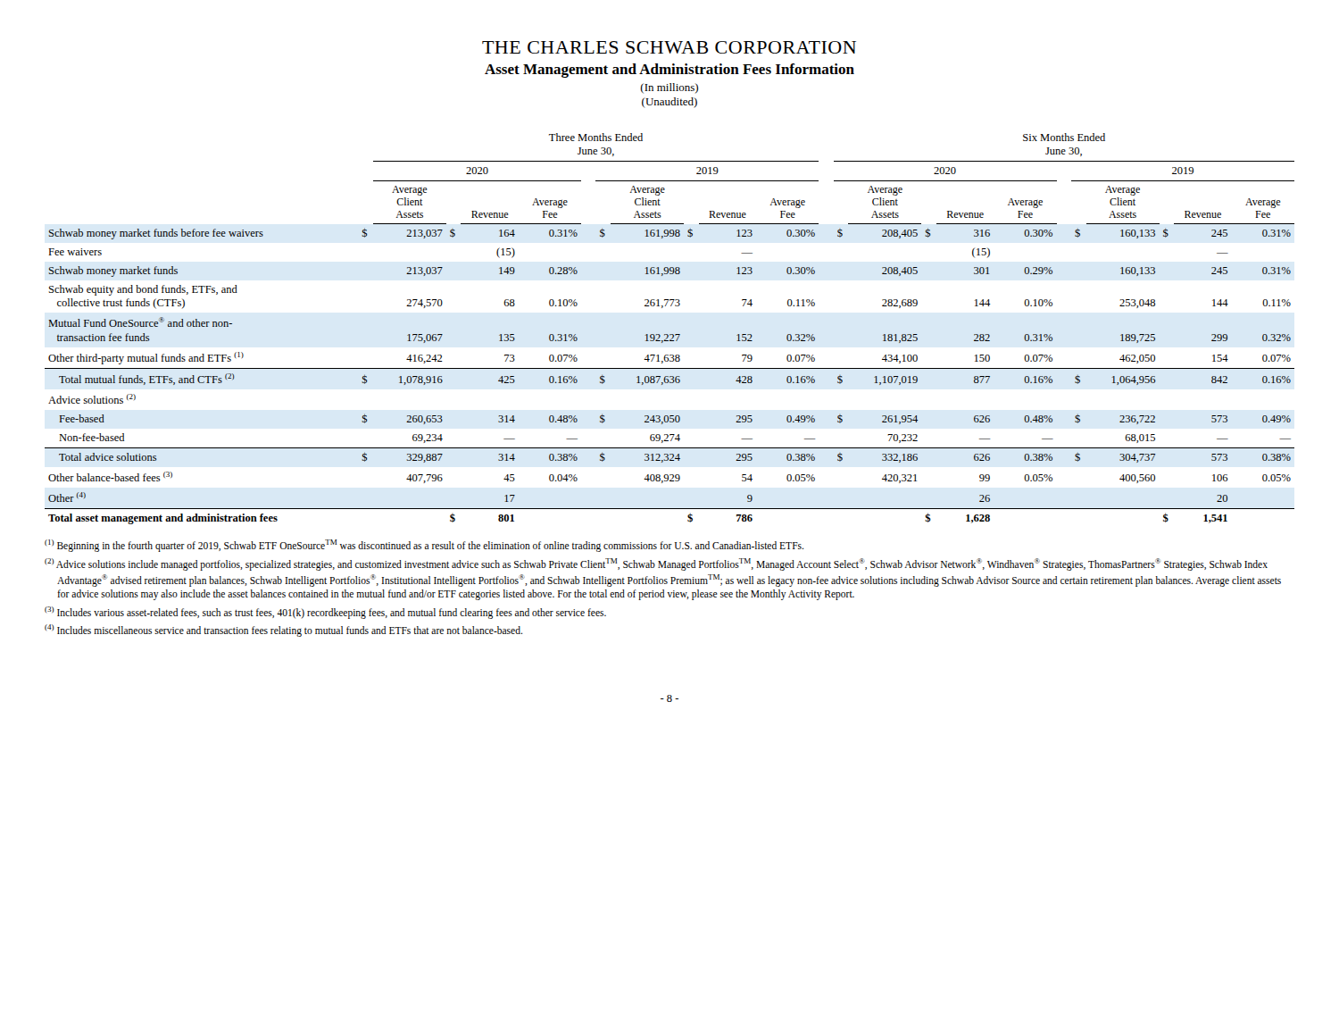THE CHARLES SCHWAB CORPORATION
Asset Management and Administration Fees Information
(In millions)
(Unaudited)
| | | Three Months Ended June 30, | | Six Months Ended June 30, |
| | | 2020 | | 2019 | | 2020 | | 2019 |
| | | Average Client Assets | | Revenue | Average Fee | | | Average Client Assets | | Revenue | Average Fee | | | Average Client Assets | | Revenue | Average Fee | | | Average Client Assets | | Revenue | Average Fee |
| Schwab money market funds before fee waivers | $ | 213,037 | $ | 164 | 0.31% | | $ | 161,998 | $ | 123 | 0.30% | | $ | 208,405 | $ | 316 | 0.30% | | $ | 160,133 | $ | 245 | 0.31% |
| Fee waivers | | | | (15) | | | | | | — | | | | | | (15) | | | | | | — | |
| Schwab money market funds | | 213,037 | | 149 | 0.28% | | | 161,998 | | 123 | 0.30% | | | 208,405 | | 301 | 0.29% | | | 160,133 | | 245 | 0.31% |
| Schwab equity and bond funds, ETFs, and collective trust funds (CTFs) | | 274,570 | | 68 | 0.10% | | | 261,773 | | 74 | 0.11% | | | 282,689 | | 144 | 0.10% | | | 253,048 | | 144 | 0.11% |
| Mutual Fund OneSource ® and other non- transaction fee funds | | 175,067 | | 135 | 0.31% | | | 192,227 | | 152 | 0.32% | | | 181,825 | | 282 | 0.31% | | | 189,725 | | 299 | 0.32% |
| Other third-party mutual funds and ETFs (1) | | 416,242 | | 73 | 0.07% | | | 471,638 | | 79 | 0.07% | | | 434,100 | | 150 | 0.07% | | | 462,050 | | 154 | 0.07% |
| Total mutual funds, ETFs, and CTFs (2) | $ | 1,078,916 | | 425 | 0.16% | | $ | 1,087,636 | | 428 | 0.16% | | $ | 1,107,019 | | 877 | 0.16% | | $ | 1,064,956 | | 842 | 0.16% |
| Advice solutions (2) | | | | | | | | | | | | | | | | | | | | | | | |
| Fee-based | $ | 260,653 | | 314 | 0.48% | | $ | 243,050 | | 295 | 0.49% | | $ | 261,954 | | 626 | 0.48% | | $ | 236,722 | | 573 | 0.49% |
| Non-fee-based | | 69,234 | | — | — | | | 69,274 | | — | — | | | 70,232 | | — | — | | | 68,015 | | — | — |
| Total advice solutions | $ | 329,887 | | 314 | 0.38% | | $ | 312,324 | | 295 | 0.38% | | $ | 332,186 | | 626 | 0.38% | | $ | 304,737 | | 573 | 0.38% |
| Other balance-based fees (3) | | 407,796 | | 45 | 0.04% | | | 408,929 | | 54 | 0.05% | | | 420,321 | | 99 | 0.05% | | | 400,560 | | 106 | 0.05% |
| Other (4) | | | | 17 | | | | | | 9 | | | | | | 26 | | | | | | 20 | |
| Total asset management and administration fees | | | $ | 801 | | | | | $ | 786 | | | | | $ | 1,628 | | | | | $ | 1,541 | |
(1) Beginning in the fourth quarter of 2019, Schwab ETF OneSourceTM was discontinued as a result of the elimination of online trading commissions for U.S. and Canadian-listed ETFs.
(2) Advice solutions include managed portfolios, specialized strategies, and customized investment advice such as Schwab Private ClientTM, Schwab Managed PortfoliosTM, Managed Account Select®, Schwab Advisor Network®, Windhaven® Strategies, ThomasPartners® Strategies, Schwab Index Advantage® advised retirement plan balances, Schwab Intelligent Portfolios®, Institutional Intelligent Portfolios®, and Schwab Intelligent Portfolios PremiumTM; as well as legacy non-fee advice solutions including Schwab Advisor Source and certain retirement plan balances. Average client assets for advice solutions may also include the asset balances contained in the mutual fund and/or ETF categories listed above. For the total end of period view, please see the Monthly Activity Report.
(3) Includes various asset-related fees, such as trust fees, 401(k) recordkeeping fees, and mutual fund clearing fees and other service fees.
(4) Includes miscellaneous service and transaction fees relating to mutual funds and ETFs that are not balance-based.
- 8 -